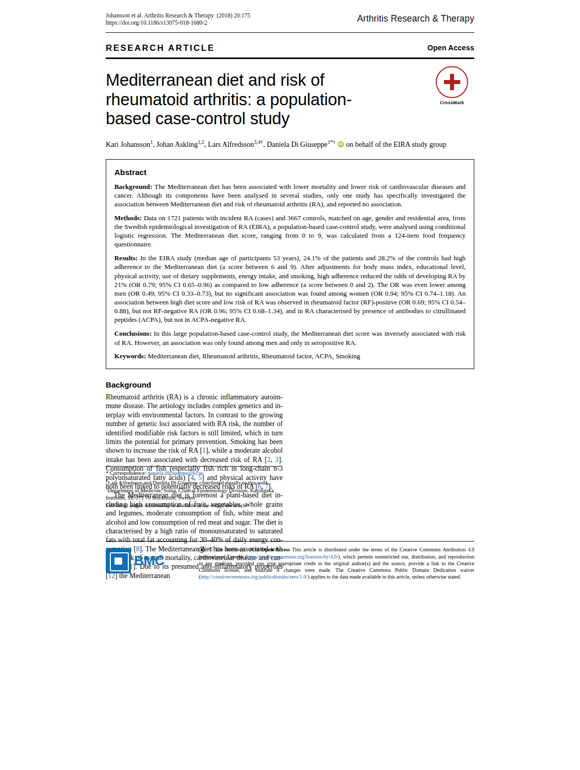Johansson et al. Arthritis Research & Therapy (2018) 20:175 https://doi.org/10.1186/s13075-018-1680-2
Arthritis Research & Therapy
Research Article
Open Access
CrossMark
Mediterranean diet and risk of rheumatoid arthritis: a population-based case-control study
Kari Johansson1, Johan Askling1,2, Lars Alfredsson3,4†, Daniela Di Giuseppe1*† on behalf of the EIRA study group
Abstract
Background: The Mediterranean diet has been associated with lower mortality and lower risk of cardiovascular diseases and cancer. Although its components have been analysed in several studies, only one study has specifically investigated the association between Mediterranean diet and risk of rheumatoid arthritis (RA), and reported no association.
Methods: Data on 1721 patients with incident RA (cases) and 3667 controls, matched on age, gender and residential area, from the Swedish epidemiological investigation of RA (EIRA), a population-based case-control study, were analysed using conditional logistic regression. The Mediterranean diet score, ranging from 0 to 9, was calculated from a 124-item food frequency questionnaire.
Results: In the EIRA study (median age of participants 53 years), 24.1% of the patients and 28.2% of the controls had high adherence to the Mediterranean diet (a score between 6 and 9). After adjustments for body mass index, educational level, physical activity, use of dietary supplements, energy intake, and smoking, high adherence reduced the odds of developing RA by 21% (OR 0.79; 95% CI 0.65–0.96) as compared to low adherence (a score between 0 and 2). The OR was even lower among men (OR 0.49; 95% CI 0.33–0.73), but no significant association was found among women (OR 0.94; 95% CI 0.74–1.18). An association between high diet score and low risk of RA was observed in rheumatoid factor (RF)-positive (OR 0.69; 95% CI 0.54–0.88), but not RF-negative RA (OR 0.96; 95% CI 0.68–1.34), and in RA characterised by presence of antibodies to citrullinated peptides (ACPA), but not in ACPA-negative RA.
Conclusions: In this large population-based case-control study, the Mediterranean diet score was inversely associated with risk of RA. However, an association was only found among men and only in seropositive RA.
Keywords: Mediterranean diet, Rheumatoid arthritis, Rheumatoid factor, ACPA, Smoking
Background
Rheumatoid arthritis (RA) is a chronic inflammatory autoimmune disease. The aetiology includes complex genetics and interplay with environmental factors. In contrast to the growing number of genetic loci associated with RA risk, the number of identified modifiable risk factors is still limited, which in turn limits the potential for primary prevention. Smoking has been shown to increase the risk of RA [1], while a moderate alcohol intake has been associated with decreased risk of RA [2, 3]. Consumption of fish (especially fish rich in long-chain n-3 polyunsaturated fatty acids) [4, 5] and physical activity have both been linked to potentially decreased risks of RA [6, 7].
The Mediterranean diet is foremost a plant-based diet including high consumption of fruit, vegetables, whole grains and legumes, moderate consumption of fish, white meat and alcohol and low consumption of red meat and sugar. The diet is characterised by a high ratio of monounsaturated to saturated fats with total fat accounting for 30–40% of daily energy consumption [8]. The Mediterranean diet has been associated with lower risk of overall mortality, cardiovascular disease and cancer [9–11]. Due to its presumed anti-inflammatory properties [12] the Mediterranean
* Correspondence: daniela.digiuseppe@ki.se
†Lars Alfredsson and Daniela Di Giuseppe contributed equally to this work.
1Department of Medicine, Solna, Clinical Epidemiology Division, Karolinska Institutet, SE-171 76 Stockholm, Sweden
Full list of author information is available at the end of the article
BMC
© The Author(s). 2018 Open Access This article is distributed under the terms of the Creative Commons Attribution 4.0 International License (http://creativecommons.org/licenses/by/4.0/), which permits unrestricted use, distribution, and reproduction in any medium, provided you give appropriate credit to the original author(s) and the source, provide a link to the Creative Commons license, and indicate if changes were made. The Creative Commons Public Domain Dedication waiver (http://creativecommons.org/publicdomain/zero/1.0/) applies to the data made available in this article, unless otherwise stated.